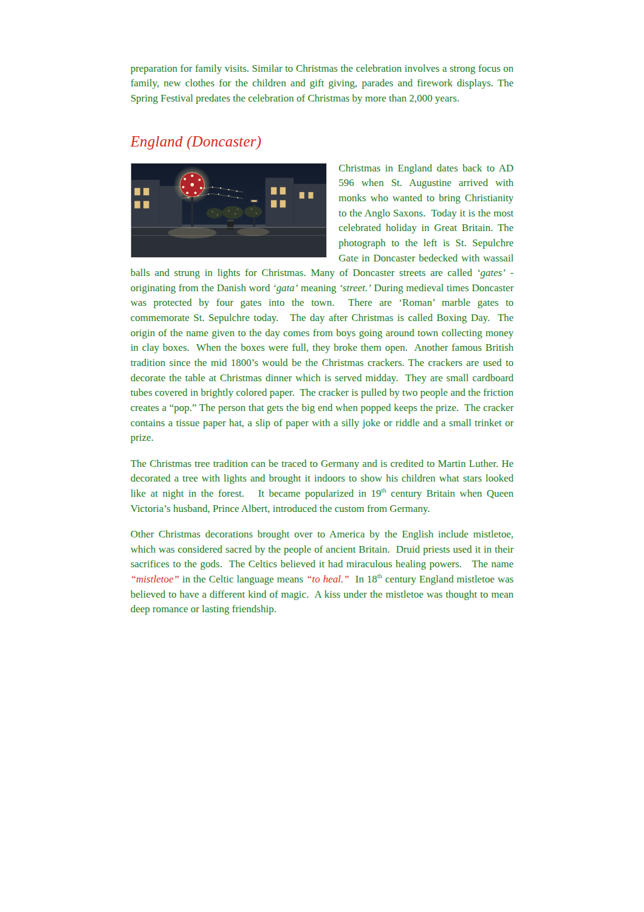preparation for family visits. Similar to Christmas the celebration involves a strong focus on family, new clothes for the children and gift giving, parades and firework displays. The Spring Festival predates the celebration of Christmas by more than 2,000 years.
England (Doncaster)
Christmas in England dates back to AD 596 when St. Augustine arrived with monks who wanted to bring Christianity to the Anglo Saxons. Today it is the most celebrated holiday in Great Britain. The photograph to the left is St. Sepulchre Gate in Doncaster bedecked with wassail balls and strung in lights for Christmas. Many of Doncaster streets are called ‘gates’ - originating from the Danish word ‘gata’ meaning ‘street.’ During medieval times Doncaster was protected by four gates into the town. There are ‘Roman’ marble gates to commemorate St. Sepulchre today. The day after Christmas is called Boxing Day. The origin of the name given to the day comes from boys going around town collecting money in clay boxes. When the boxes were full, they broke them open. Another famous British tradition since the mid 1800’s would be the Christmas crackers. The crackers are used to decorate the table at Christmas dinner which is served midday. They are small cardboard tubes covered in brightly colored paper. The cracker is pulled by two people and the friction creates a “pop.” The person that gets the big end when popped keeps the prize. The cracker contains a tissue paper hat, a slip of paper with a silly joke or riddle and a small trinket or prize.
The Christmas tree tradition can be traced to Germany and is credited to Martin Luther. He decorated a tree with lights and brought it indoors to show his children what stars looked like at night in the forest. It became popularized in 19th century Britain when Queen Victoria’s husband, Prince Albert, introduced the custom from Germany.
Other Christmas decorations brought over to America by the English include mistletoe, which was considered sacred by the people of ancient Britain. Druid priests used it in their sacrifices to the gods. The Celtics believed it had miraculous healing powers. The name “mistletoe” in the Celtic language means “to heal.” In 18th century England mistletoe was believed to have a different kind of magic. A kiss under the mistletoe was thought to mean deep romance or lasting friendship.